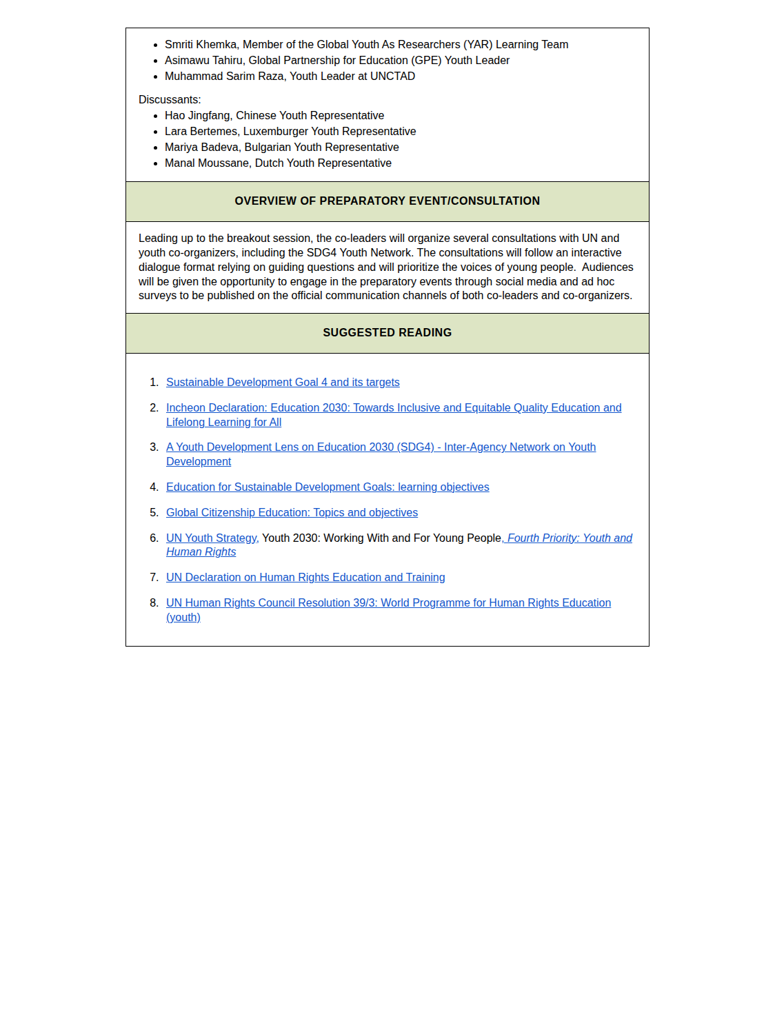Smriti Khemka, Member of the Global Youth As Researchers (YAR) Learning Team
Asimawu Tahiru, Global Partnership for Education (GPE) Youth Leader
Muhammad Sarim Raza, Youth Leader at UNCTAD
Discussants:
Hao Jingfang, Chinese Youth Representative
Lara Bertemes, Luxemburger Youth Representative
Mariya Badeva, Bulgarian Youth Representative
Manal Moussane, Dutch Youth Representative
OVERVIEW OF PREPARATORY EVENT/CONSULTATION
Leading up to the breakout session, the co-leaders will organize several consultations with UN and youth co-organizers, including the SDG4 Youth Network. The consultations will follow an interactive dialogue format relying on guiding questions and will prioritize the voices of young people. Audiences will be given the opportunity to engage in the preparatory events through social media and ad hoc surveys to be published on the official communication channels of both co-leaders and co-organizers.
SUGGESTED READING
Sustainable Development Goal 4 and its targets
Incheon Declaration: Education 2030: Towards Inclusive and Equitable Quality Education and Lifelong Learning for All
A Youth Development Lens on Education 2030 (SDG4) - Inter-Agency Network on Youth Development
Education for Sustainable Development Goals: learning objectives
Global Citizenship Education: Topics and objectives
UN Youth Strategy, Youth 2030: Working With and For Young People, Fourth Priority: Youth and Human Rights
UN Declaration on Human Rights Education and Training
UN Human Rights Council Resolution 39/3: World Programme for Human Rights Education (youth)